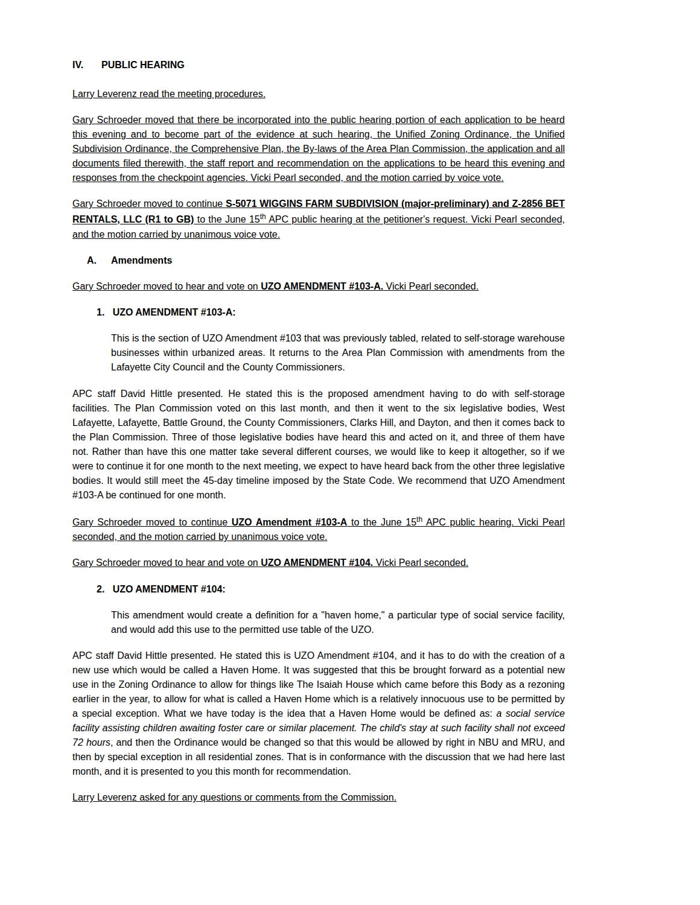IV. PUBLIC HEARING
Larry Leverenz read the meeting procedures.
Gary Schroeder moved that there be incorporated into the public hearing portion of each application to be heard this evening and to become part of the evidence at such hearing, the Unified Zoning Ordinance, the Unified Subdivision Ordinance, the Comprehensive Plan, the By-laws of the Area Plan Commission, the application and all documents filed therewith, the staff report and recommendation on the applications to be heard this evening and responses from the checkpoint agencies. Vicki Pearl seconded, and the motion carried by voice vote.
Gary Schroeder moved to continue S-5071 WIGGINS FARM SUBDIVISION (major-preliminary) and Z-2856 BET RENTALS, LLC (R1 to GB) to the June 15th APC public hearing at the petitioner's request. Vicki Pearl seconded, and the motion carried by unanimous voice vote.
A. Amendments
Gary Schroeder moved to hear and vote on UZO AMENDMENT #103-A. Vicki Pearl seconded.
1. UZO AMENDMENT #103-A:
This is the section of UZO Amendment #103 that was previously tabled, related to self-storage warehouse businesses within urbanized areas. It returns to the Area Plan Commission with amendments from the Lafayette City Council and the County Commissioners.
APC staff David Hittle presented. He stated this is the proposed amendment having to do with self-storage facilities. The Plan Commission voted on this last month, and then it went to the six legislative bodies, West Lafayette, Lafayette, Battle Ground, the County Commissioners, Clarks Hill, and Dayton, and then it comes back to the Plan Commission. Three of those legislative bodies have heard this and acted on it, and three of them have not. Rather than have this one matter take several different courses, we would like to keep it altogether, so if we were to continue it for one month to the next meeting, we expect to have heard back from the other three legislative bodies. It would still meet the 45-day timeline imposed by the State Code. We recommend that UZO Amendment #103-A be continued for one month.
Gary Schroeder moved to continue UZO Amendment #103-A to the June 15th APC public hearing. Vicki Pearl seconded, and the motion carried by unanimous voice vote.
Gary Schroeder moved to hear and vote on UZO AMENDMENT #104. Vicki Pearl seconded.
2. UZO AMENDMENT #104:
This amendment would create a definition for a "haven home," a particular type of social service facility, and would add this use to the permitted use table of the UZO.
APC staff David Hittle presented. He stated this is UZO Amendment #104, and it has to do with the creation of a new use which would be called a Haven Home. It was suggested that this be brought forward as a potential new use in the Zoning Ordinance to allow for things like The Isaiah House which came before this Body as a rezoning earlier in the year, to allow for what is called a Haven Home which is a relatively innocuous use to be permitted by a special exception. What we have today is the idea that a Haven Home would be defined as: a social service facility assisting children awaiting foster care or similar placement. The child's stay at such facility shall not exceed 72 hours, and then the Ordinance would be changed so that this would be allowed by right in NBU and MRU, and then by special exception in all residential zones. That is in conformance with the discussion that we had here last month, and it is presented to you this month for recommendation.
Larry Leverenz asked for any questions or comments from the Commission.